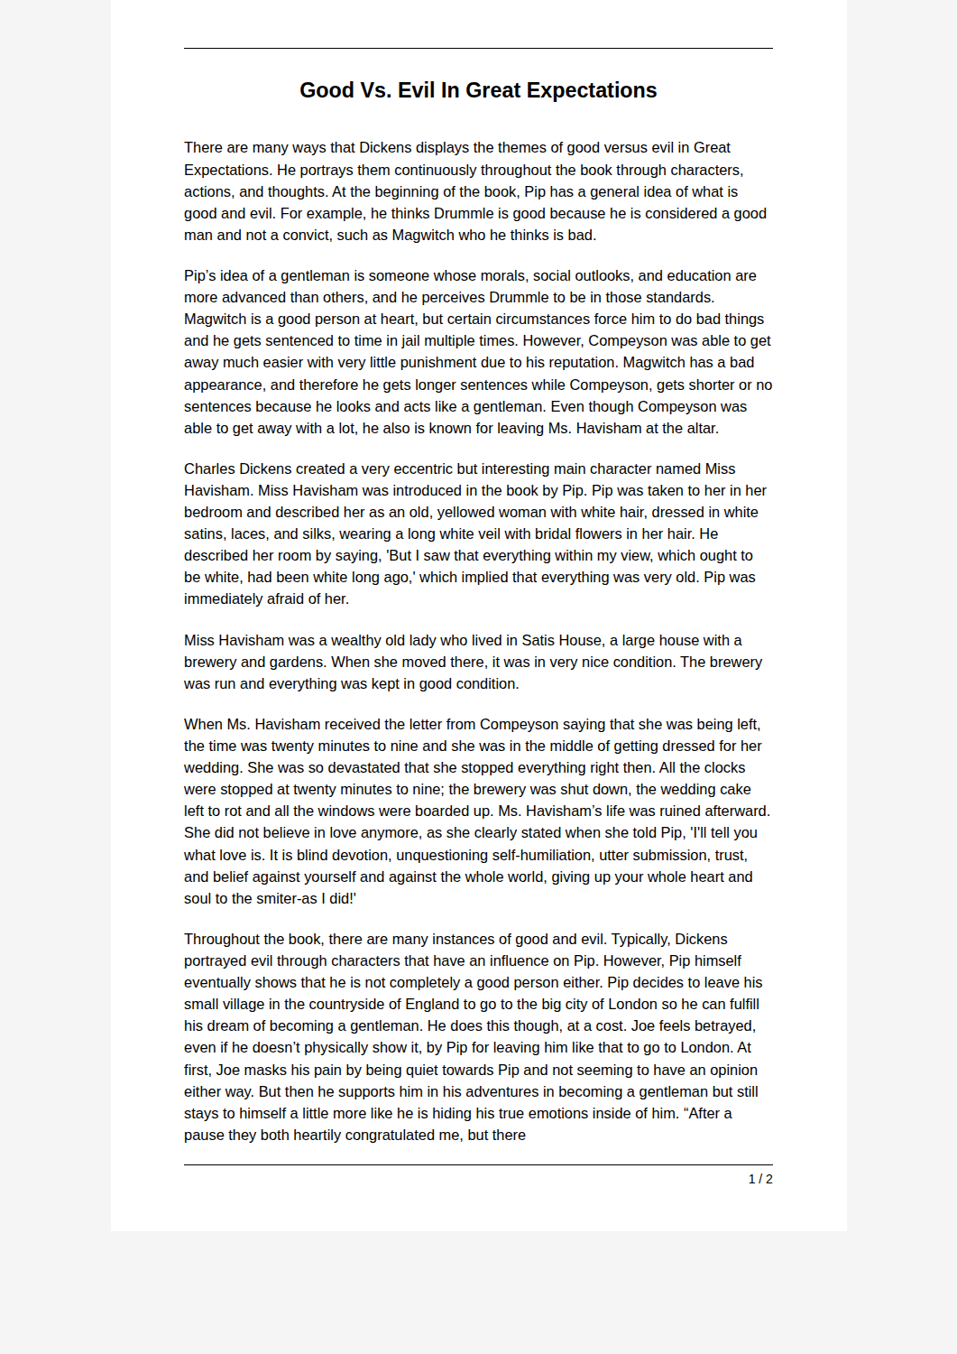Good Vs. Evil In Great Expectations
There are many ways that Dickens displays the themes of good versus evil in Great Expectations. He portrays them continuously throughout the book through characters, actions, and thoughts. At the beginning of the book, Pip has a general idea of what is good and evil. For example, he thinks Drummle is good because he is considered a good man and not a convict, such as Magwitch who he thinks is bad.
Pip’s idea of a gentleman is someone whose morals, social outlooks, and education are more advanced than others, and he perceives Drummle to be in those standards. Magwitch is a good person at heart, but certain circumstances force him to do bad things and he gets sentenced to time in jail multiple times. However, Compeyson was able to get away much easier with very little punishment due to his reputation. Magwitch has a bad appearance, and therefore he gets longer sentences while Compeyson, gets shorter or no sentences because he looks and acts like a gentleman. Even though Compeyson was able to get away with a lot, he also is known for leaving Ms. Havisham at the altar.
Charles Dickens created a very eccentric but interesting main character named Miss Havisham. Miss Havisham was introduced in the book by Pip. Pip was taken to her in her bedroom and described her as an old, yellowed woman with white hair, dressed in white satins, laces, and silks, wearing a long white veil with bridal flowers in her hair. He described her room by saying, 'But I saw that everything within my view, which ought to be white, had been white long ago,' which implied that everything was very old. Pip was immediately afraid of her.
Miss Havisham was a wealthy old lady who lived in Satis House, a large house with a brewery and gardens. When she moved there, it was in very nice condition. The brewery was run and everything was kept in good condition.
When Ms. Havisham received the letter from Compeyson saying that she was being left, the time was twenty minutes to nine and she was in the middle of getting dressed for her wedding. She was so devastated that she stopped everything right then. All the clocks were stopped at twenty minutes to nine; the brewery was shut down, the wedding cake left to rot and all the windows were boarded up. Ms. Havisham’s life was ruined afterward. She did not believe in love anymore, as she clearly stated when she told Pip, 'I'll tell you what love is. It is blind devotion, unquestioning self-humiliation, utter submission, trust, and belief against yourself and against the whole world, giving up your whole heart and soul to the smiter-as I did!'
Throughout the book, there are many instances of good and evil. Typically, Dickens portrayed evil through characters that have an influence on Pip. However, Pip himself eventually shows that he is not completely a good person either. Pip decides to leave his small village in the countryside of England to go to the big city of London so he can fulfill his dream of becoming a gentleman. He does this though, at a cost. Joe feels betrayed, even if he doesn’t physically show it, by Pip for leaving him like that to go to London. At first, Joe masks his pain by being quiet towards Pip and not seeming to have an opinion either way. But then he supports him in his adventures in becoming a gentleman but still stays to himself a little more like he is hiding his true emotions inside of him. “After a pause they both heartily congratulated me, but there
1 / 2